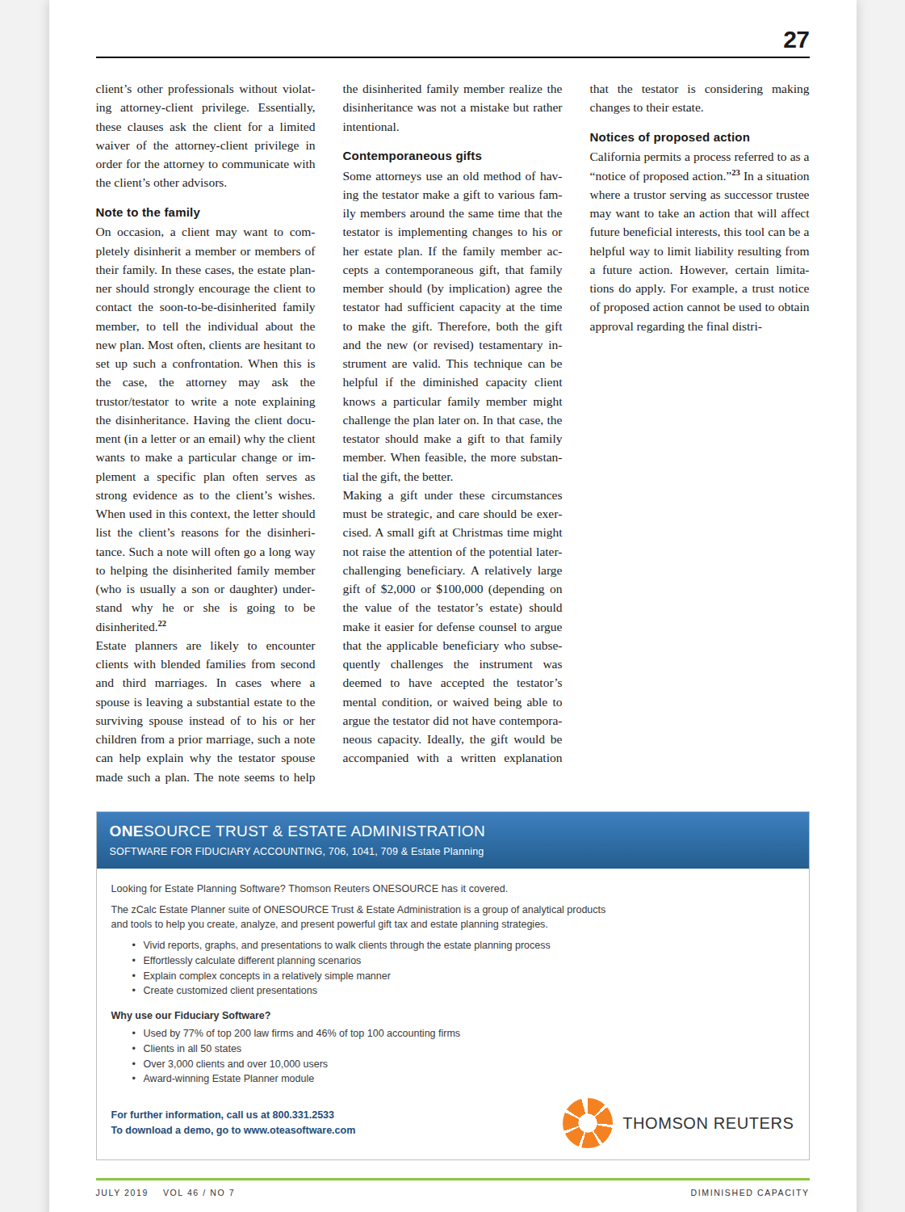27
client’s other professionals without violating attorney-client privilege. Essentially, these clauses ask the client for a limited waiver of the attorney-client privilege in order for the attorney to communicate with the client’s other advisors.
Note to the family
On occasion, a client may want to completely disinherit a member or members of their family. In these cases, the estate planner should strongly encourage the client to contact the soon-to-be-disinherited family member, to tell the individual about the new plan. Most often, clients are hesitant to set up such a confrontation. When this is the case, the attorney may ask the trustor/testator to write a note explaining the disinheritance. Having the client document (in a letter or an email) why the client wants to make a particular change or implement a specific plan often serves as strong evidence as to the client’s wishes. When used in this context, the letter should list the client’s reasons for the disinheritance. Such a note will often go a long way to helping the disinherited family member (who is usually a son or daughter) understand why he or she is going to be disinherited.22
Estate planners are likely to encounter clients with blended families from second and third marriages. In cases where a spouse is leaving a substantial estate to the surviving spouse instead of to his or her children from a prior marriage, such a note can help explain why the testator spouse made such a plan. The note seems to help the disinherited family member realize the disinheritance was not a mistake but rather intentional.
Contemporaneous gifts
Some attorneys use an old method of having the testator make a gift to various family members around the same time that the testator is implementing changes to his or her estate plan. If the family member accepts a contemporaneous gift, that family member should (by implication) agree the testator had sufficient capacity at the time to make the gift. Therefore, both the gift and the new (or revised) testamentary instrument are valid. This technique can be helpful if the diminished capacity client knows a particular family member might challenge the plan later on. In that case, the testator should make a gift to that family member. When feasible, the more substantial the gift, the better.
Making a gift under these circumstances must be strategic, and care should be exercised. A small gift at Christmas time might not raise the attention of the potential later-challenging beneficiary. A relatively large gift of $2,000 or $100,000 (depending on the value of the testator’s estate) should make it easier for defense counsel to argue that the applicable beneficiary who subsequently challenges the instrument was deemed to have accepted the testator’s mental condition, or waived being able to argue the testator did not have contemporaneous capacity. Ideally, the gift would be accompanied with a written explanation that the testator is considering making changes to their estate.
Notices of proposed action
California permits a process referred to as a “notice of proposed action.”23 In a situation where a trustor serving as successor trustee may want to take an action that will affect future beneficial interests, this tool can be a helpful way to limit liability resulting from a future action. However, certain limitations do apply. For example, a trust notice of proposed action cannot be used to obtain approval regarding the final distri-
ONESOURCE TRUST & ESTATE ADMINISTRATION
SOFTWARE FOR FIDUCIARY ACCOUNTING, 706, 1041, 709 & Estate Planning
Looking for Estate Planning Software? Thomson Reuters ONESOURCE has it covered.
The zCalc Estate Planner suite of ONESOURCE Trust & Estate Administration is a group of analytical products
and tools to help you create, analyze, and present powerful gift tax and estate planning strategies.
Vivid reports, graphs, and presentations to walk clients through the estate planning process
Effortlessly calculate different planning scenarios
Explain complex concepts in a relatively simple manner
Create customized client presentations
Why use our Fiduciary Software?
Used by 77% of top 200 law firms and 46% of top 100 accounting firms
Clients in all 50 states
Over 3,000 clients and over 10,000 users
Award-winning Estate Planner module
For further information, call us at 800.331.2533
To download a demo, go to www.oteasoftware.com
THOMSON REUTERS
JULY 2019 VOL 46 / NO 7
DIMINISHED CAPACITY